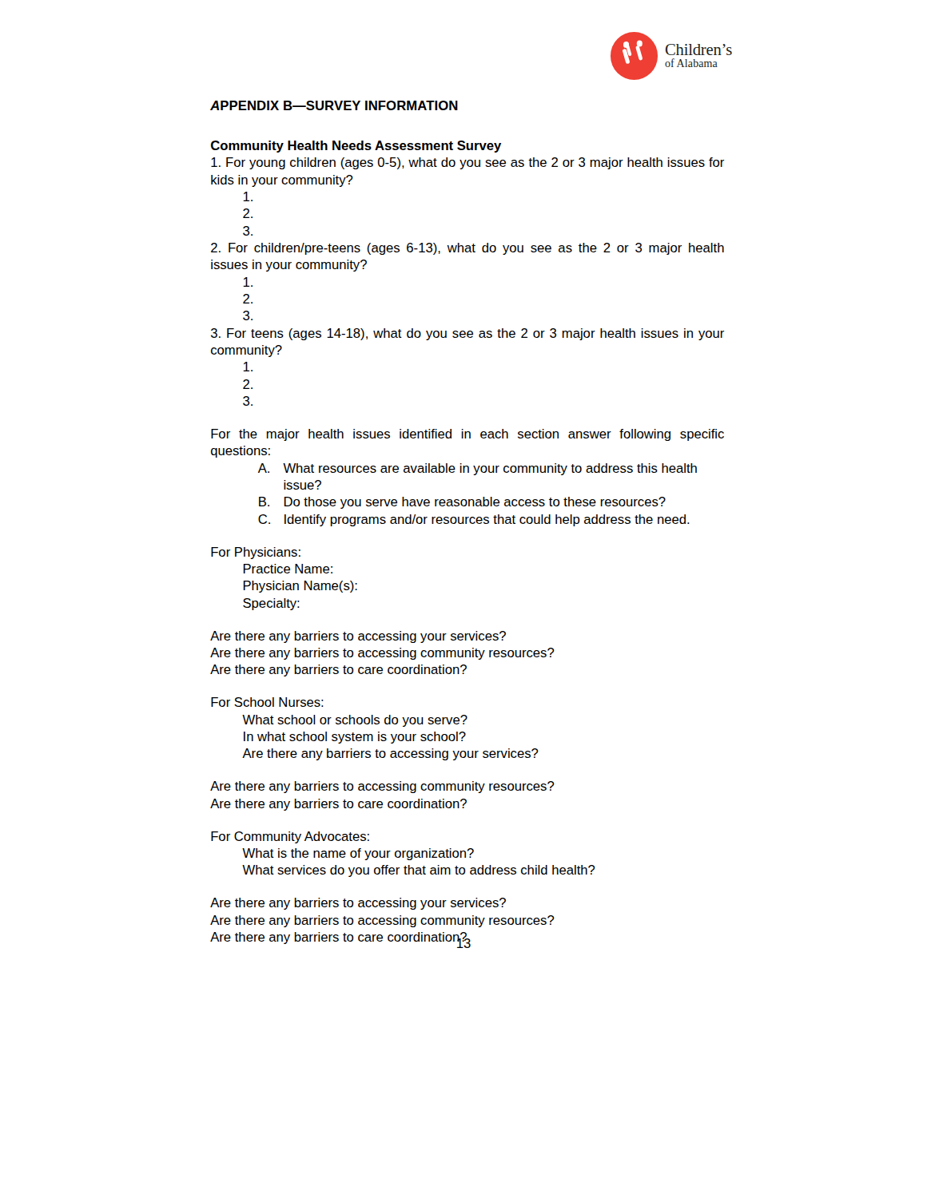Children’s
of Alabama
APPENDIX B—SURVEY INFORMATION
Community Health Needs Assessment Survey
1. For young children (ages 0-5), what do you see as the 2 or 3 major health issues for kids in your community?
1.
2.
3.
2. For children/pre-teens (ages 6-13), what do you see as the 2 or 3 major health issues in your community?
1.
2.
3.
3. For teens (ages 14-18), what do you see as the 2 or 3 major health issues in your community?
1.
2.
3.
For the major health issues identified in each section answer following specific questions:
A. What resources are available in your community to address this health issue?
B. Do those you serve have reasonable access to these resources?
C. Identify programs and/or resources that could help address the need.
For Physicians:
Practice Name:
Physician Name(s):
Specialty:
Are there any barriers to accessing your services?
Are there any barriers to accessing community resources?
Are there any barriers to care coordination?
For School Nurses:
What school or schools do you serve?
In what school system is your school?
Are there any barriers to accessing your services?
Are there any barriers to accessing community resources?
Are there any barriers to care coordination?
For Community Advocates:
What is the name of your organization?
What services do you offer that aim to address child health?
Are there any barriers to accessing your services?
Are there any barriers to accessing community resources?
Are there any barriers to care coordination?
13